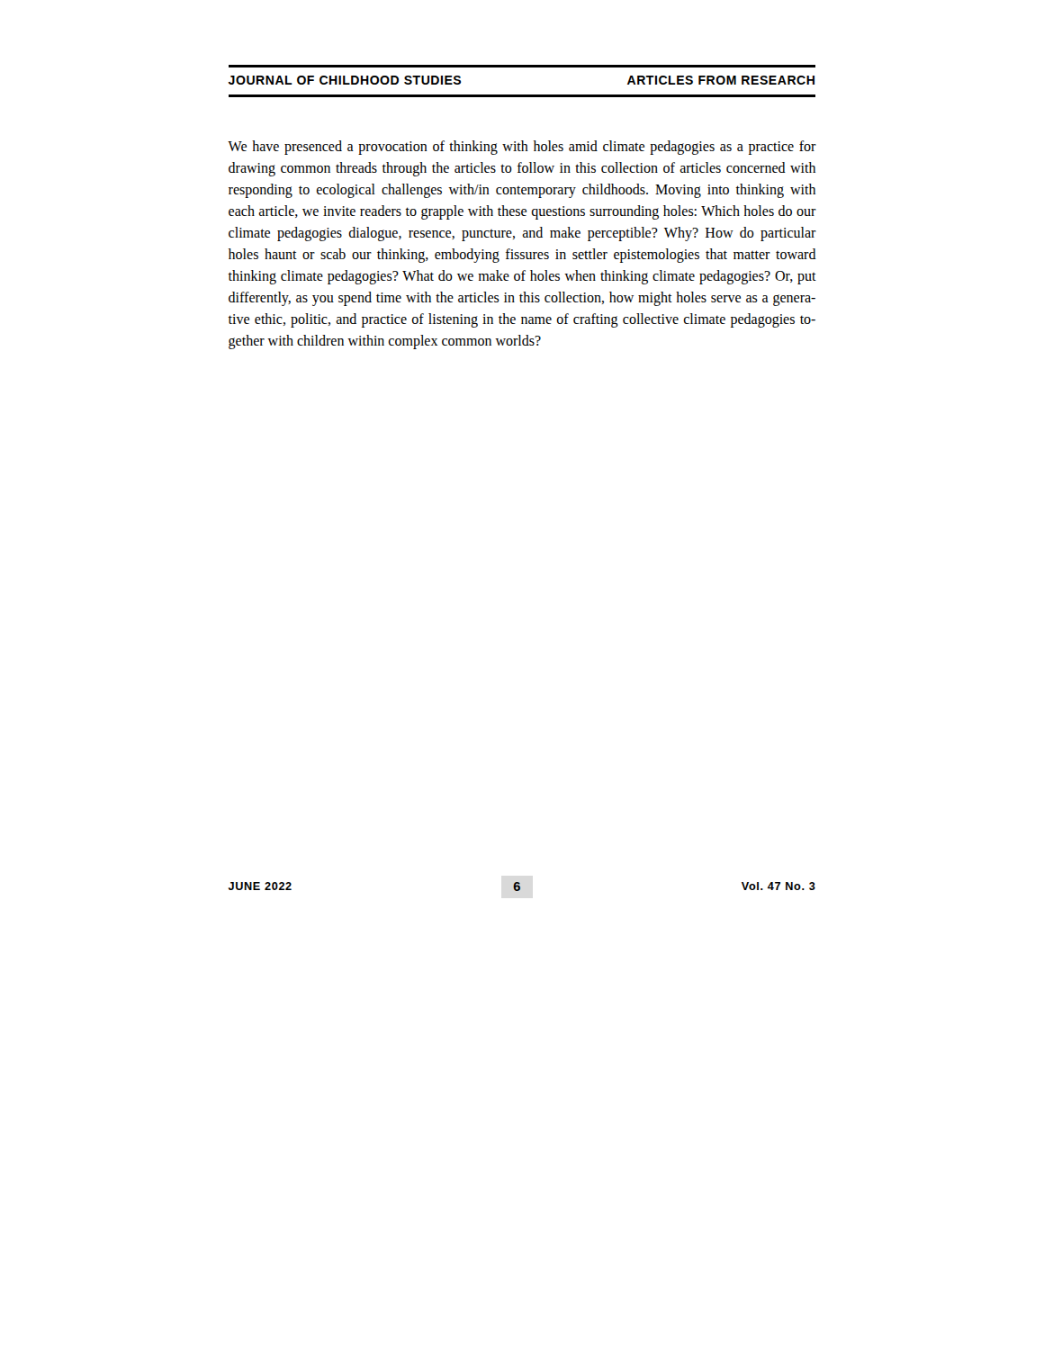JOURNAL OF CHILDHOOD STUDIES ARTICLES FROM RESEARCH
We have presenced a provocation of thinking with holes amid climate pedagogies as a practice for drawing common threads through the articles to follow in this collection of articles concerned with responding to ecological challenges with/in contemporary childhoods. Moving into thinking with each article, we invite readers to grapple with these questions surrounding holes: Which holes do our climate pedagogies dialogue, resence, puncture, and make perceptible? Why? How do particular holes haunt or scab our thinking, embodying fissures in settler epistemologies that matter toward thinking climate pedagogies? What do we make of holes when thinking climate pedagogies? Or, put differently, as you spend time with the articles in this collection, how might holes serve as a generative ethic, politic, and practice of listening in the name of crafting collective climate pedagogies together with children within complex common worlds?
JUNE 2022 6 Vol. 47 No. 3